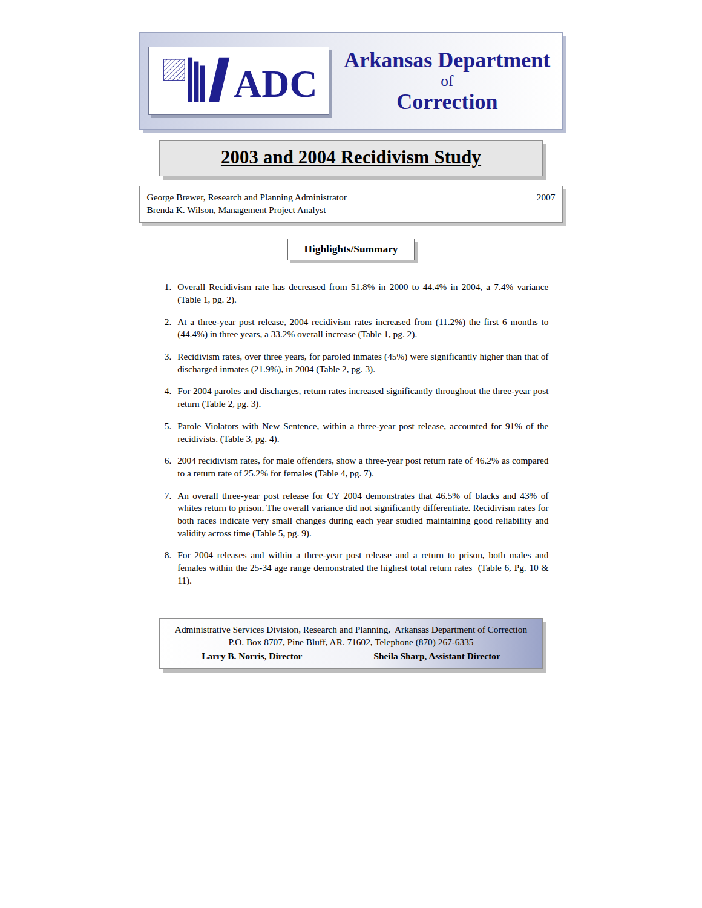ADC
Arkansas Department of Correction
2003 and 2004 Recidivism Study
George Brewer, Research and Planning Administrator
2007
Brenda K. Wilson, Management Project Analyst
Highlights/Summary
Overall Recidivism rate has decreased from 51.8% in 2000 to 44.4% in 2004, a 7.4% variance (Table 1, pg. 2).
At a three-year post release, 2004 recidivism rates increased from (11.2%) the first 6 months to (44.4%) in three years, a 33.2% overall increase (Table 1, pg. 2).
Recidivism rates, over three years, for paroled inmates (45%) were significantly higher than that of discharged inmates (21.9%), in 2004 (Table 2, pg. 3).
For 2004 paroles and discharges, return rates increased significantly throughout the three-year post return (Table 2, pg. 3).
Parole Violators with New Sentence, within a three-year post release, accounted for 91% of the recidivists. (Table 3, pg. 4).
2004 recidivism rates, for male offenders, show a three-year post return rate of 46.2% as compared to a return rate of 25.2% for females (Table 4, pg. 7).
An overall three-year post release for CY 2004 demonstrates that 46.5% of blacks and 43% of whites return to prison. The overall variance did not significantly differentiate. Recidivism rates for both races indicate very small changes during each year studied maintaining good reliability and validity across time (Table 5, pg. 9).
For 2004 releases and within a three-year post release and a return to prison, both males and females within the 25-34 age range demonstrated the highest total return rates (Table 6, Pg. 10 & 11).
Administrative Services Division, Research and Planning, Arkansas Department of Correction
P.O. Box 8707, Pine Bluff, AR. 71602, Telephone (870) 267-6335
Larry B. Norris, Director Sheila Sharp, Assistant Director